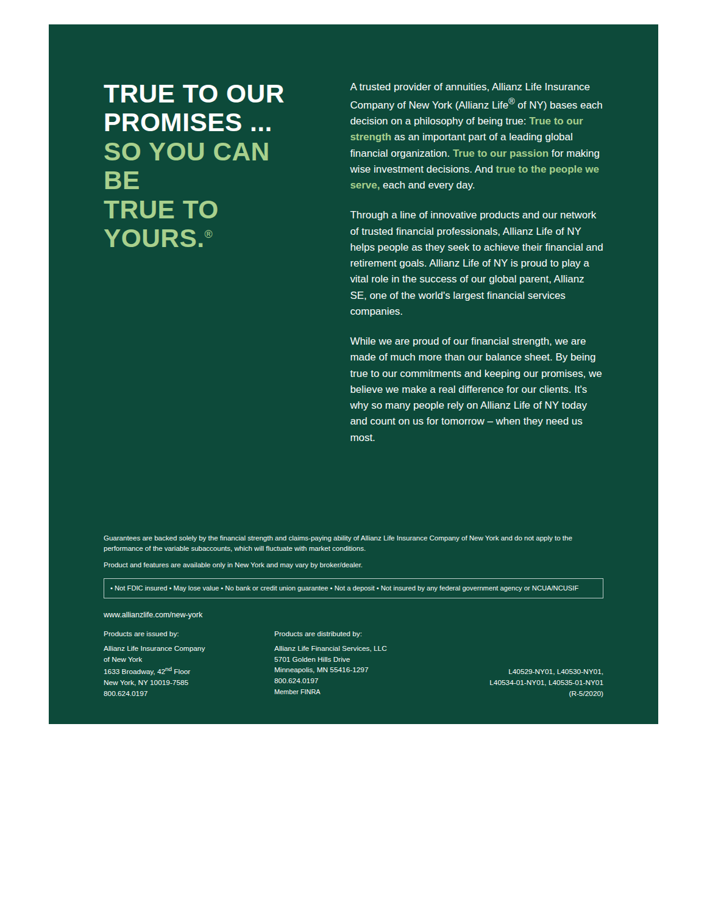True to our
promises ...
So you can be
true to yours.®
A trusted provider of annuities, Allianz Life Insurance Company of New York (Allianz Life® of NY) bases each decision on a philosophy of being true: True to our strength as an important part of a leading global financial organization. True to our passion for making wise investment decisions. And true to the people we serve, each and every day.
Through a line of innovative products and our network of trusted financial professionals, Allianz Life of NY helps people as they seek to achieve their financial and retirement goals. Allianz Life of NY is proud to play a vital role in the success of our global parent, Allianz SE, one of the world's largest financial services companies.
While we are proud of our financial strength, we are made of much more than our balance sheet. By being true to our commitments and keeping our promises, we believe we make a real difference for our clients. It's why so many people rely on Allianz Life of NY today and count on us for tomorrow – when they need us most.
Guarantees are backed solely by the financial strength and claims-paying ability of Allianz Life Insurance Company of New York and do not apply to the performance of the variable subaccounts, which will fluctuate with market conditions.
Product and features are available only in New York and may vary by broker/dealer.
• Not FDIC insured • May lose value • No bank or credit union guarantee • Not a deposit • Not insured by any federal government agency or NCUA/NCUSIF
www.allianzlife.com/new-york
Products are issued by:
Allianz Life Insurance Company
of New York
1633 Broadway, 42nd Floor
New York, NY 10019-7585
800.624.0197
Products are distributed by:
Allianz Life Financial Services, LLC
5701 Golden Hills Drive
Minneapolis, MN 55416-1297
800.624.0197
Member FINRA
L40529-NY01, L40530-NY01,
L40534-01-NY01, L40535-01-NY01
(R-5/2020)